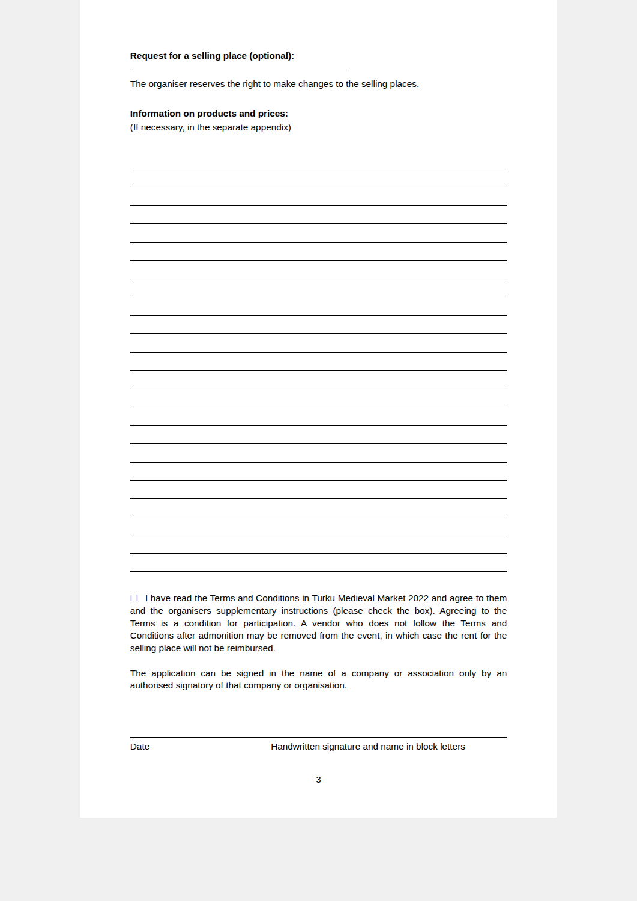Request for a selling place (optional):
The organiser reserves the right to make changes to the selling places.
Information on products and prices:
(If necessary, in the separate appendix)
☐ I have read the Terms and Conditions in Turku Medieval Market 2022 and agree to them and the organisers supplementary instructions (please check the box). Agreeing to the Terms is a condition for participation. A vendor who does not follow the Terms and Conditions after admonition may be removed from the event, in which case the rent for the selling place will not be reimbursed.
The application can be signed in the name of a company or association only by an authorised signatory of that company or organisation.
Date Handwritten signature and name in block letters
3